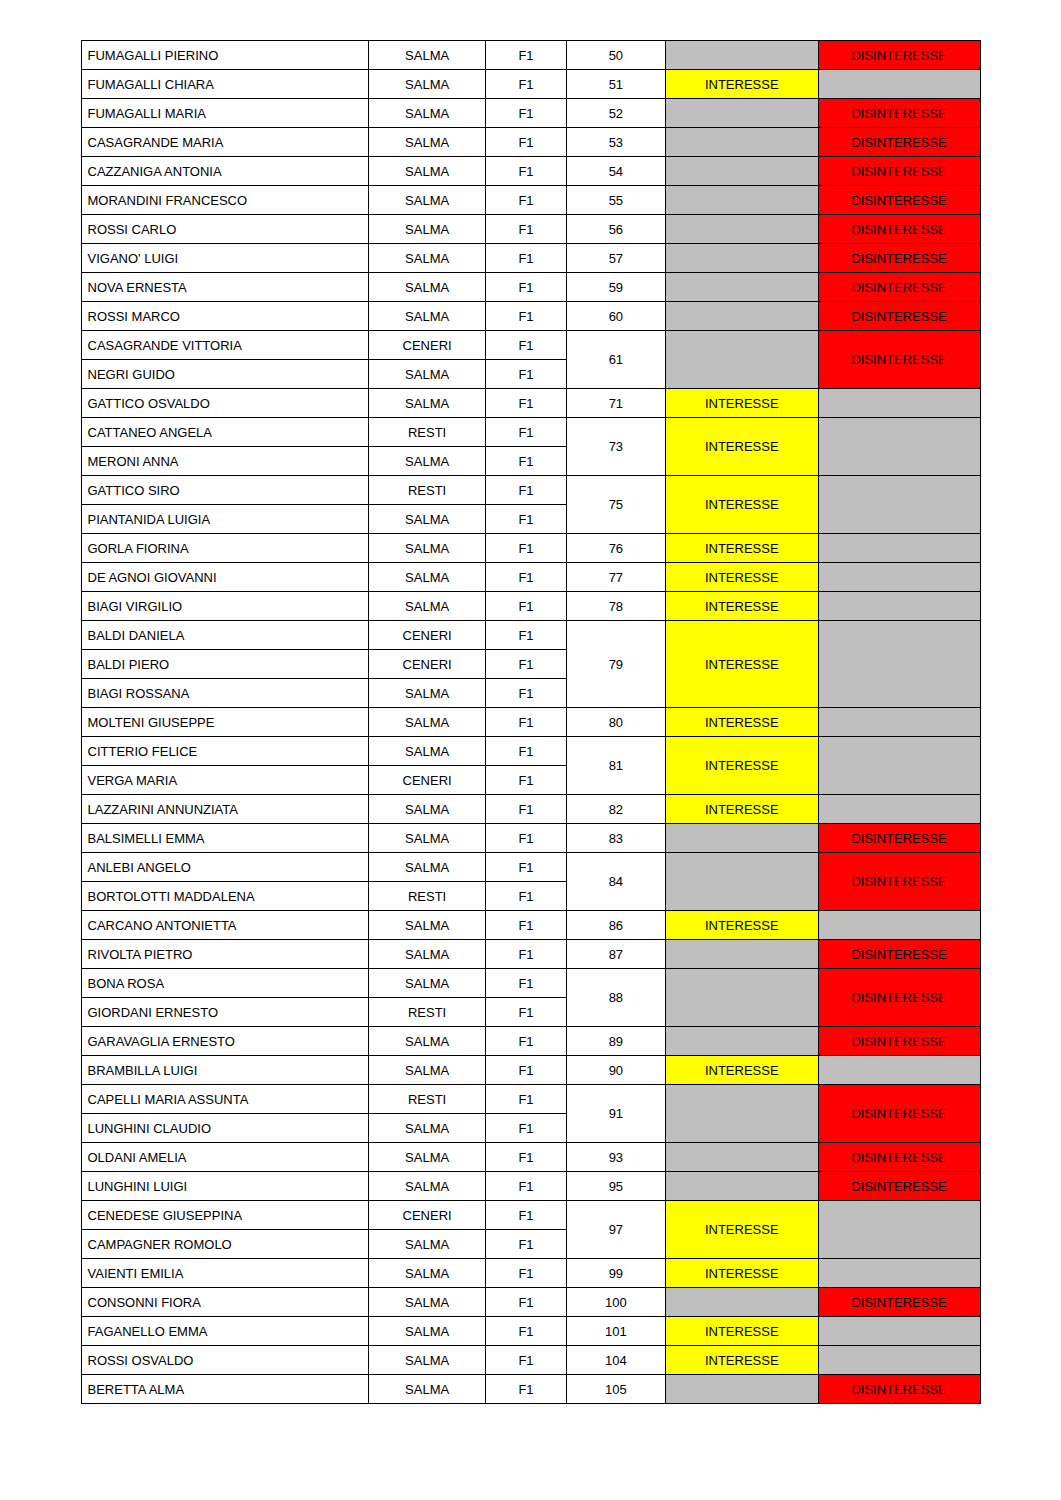| FUMAGALLI PIERINO | SALMA | F1 | 50 | | DISINTERESSE |
| FUMAGALLI CHIARA | SALMA | F1 | 51 | INTERESSE | |
| FUMAGALLI MARIA | SALMA | F1 | 52 | | DISINTERESSE |
| CASAGRANDE MARIA | SALMA | F1 | 53 | | DISINTERESSE |
| CAZZANIGA ANTONIA | SALMA | F1 | 54 | | DISINTERESSE |
| MORANDINI FRANCESCO | SALMA | F1 | 55 | | DISINTERESSE |
| ROSSI CARLO | SALMA | F1 | 56 | | DISINTERESSE |
| VIGANO' LUIGI | SALMA | F1 | 57 | | DISINTERESSE |
| NOVA ERNESTA | SALMA | F1 | 59 | | DISINTERESSE |
| ROSSI MARCO | SALMA | F1 | 60 | | DISINTERESSE |
| CASAGRANDE VITTORIA | CENERI | F1 | 61 | | DISINTERESSE |
| NEGRI GUIDO | SALMA | F1 |
| GATTICO OSVALDO | SALMA | F1 | 71 | INTERESSE | |
| CATTANEO ANGELA | RESTI | F1 | 73 | INTERESSE | |
| MERONI ANNA | SALMA | F1 |
| GATTICO SIRO | RESTI | F1 | 75 | INTERESSE | |
| PIANTANIDA LUIGIA | SALMA | F1 |
| GORLA FIORINA | SALMA | F1 | 76 | INTERESSE | |
| DE AGNOI GIOVANNI | SALMA | F1 | 77 | INTERESSE | |
| BIAGI VIRGILIO | SALMA | F1 | 78 | INTERESSE | |
| BALDI DANIELA | CENERI | F1 | 79 | INTERESSE | |
| BALDI PIERO | CENERI | F1 |
| BIAGI ROSSANA | SALMA | F1 |
| MOLTENI GIUSEPPE | SALMA | F1 | 80 | INTERESSE | |
| CITTERIO FELICE | SALMA | F1 | 81 | INTERESSE | |
| VERGA MARIA | CENERI | F1 |
| LAZZARINI ANNUNZIATA | SALMA | F1 | 82 | INTERESSE | |
| BALSIMELLI EMMA | SALMA | F1 | 83 | | DISINTERESSE |
| ANLEBI ANGELO | SALMA | F1 | 84 | | DISINTERESSE |
| BORTOLOTTI MADDALENA | RESTI | F1 |
| CARCANO ANTONIETTA | SALMA | F1 | 86 | INTERESSE | |
| RIVOLTA PIETRO | SALMA | F1 | 87 | | DISINTERESSE |
| BONA ROSA | SALMA | F1 | 88 | | DISINTERESSE |
| GIORDANI ERNESTO | RESTI | F1 |
| GARAVAGLIA ERNESTO | SALMA | F1 | 89 | | DISINTERESSE |
| BRAMBILLA LUIGI | SALMA | F1 | 90 | INTERESSE | |
| CAPELLI MARIA ASSUNTA | RESTI | F1 | 91 | | DISINTERESSE |
| LUNGHINI CLAUDIO | SALMA | F1 |
| OLDANI AMELIA | SALMA | F1 | 93 | | DISINTERESSE |
| LUNGHINI LUIGI | SALMA | F1 | 95 | | DISINTERESSE |
| CENEDESE GIUSEPPINA | CENERI | F1 | 97 | INTERESSE | |
| CAMPAGNER ROMOLO | SALMA | F1 |
| VAIENTI EMILIA | SALMA | F1 | 99 | INTERESSE | |
| CONSONNI FIORA | SALMA | F1 | 100 | | DISINTERESSE |
| FAGANELLO EMMA | SALMA | F1 | 101 | INTERESSE | |
| ROSSI OSVALDO | SALMA | F1 | 104 | INTERESSE | |
| BERETTA ALMA | SALMA | F1 | 105 | | DISINTERESSE |